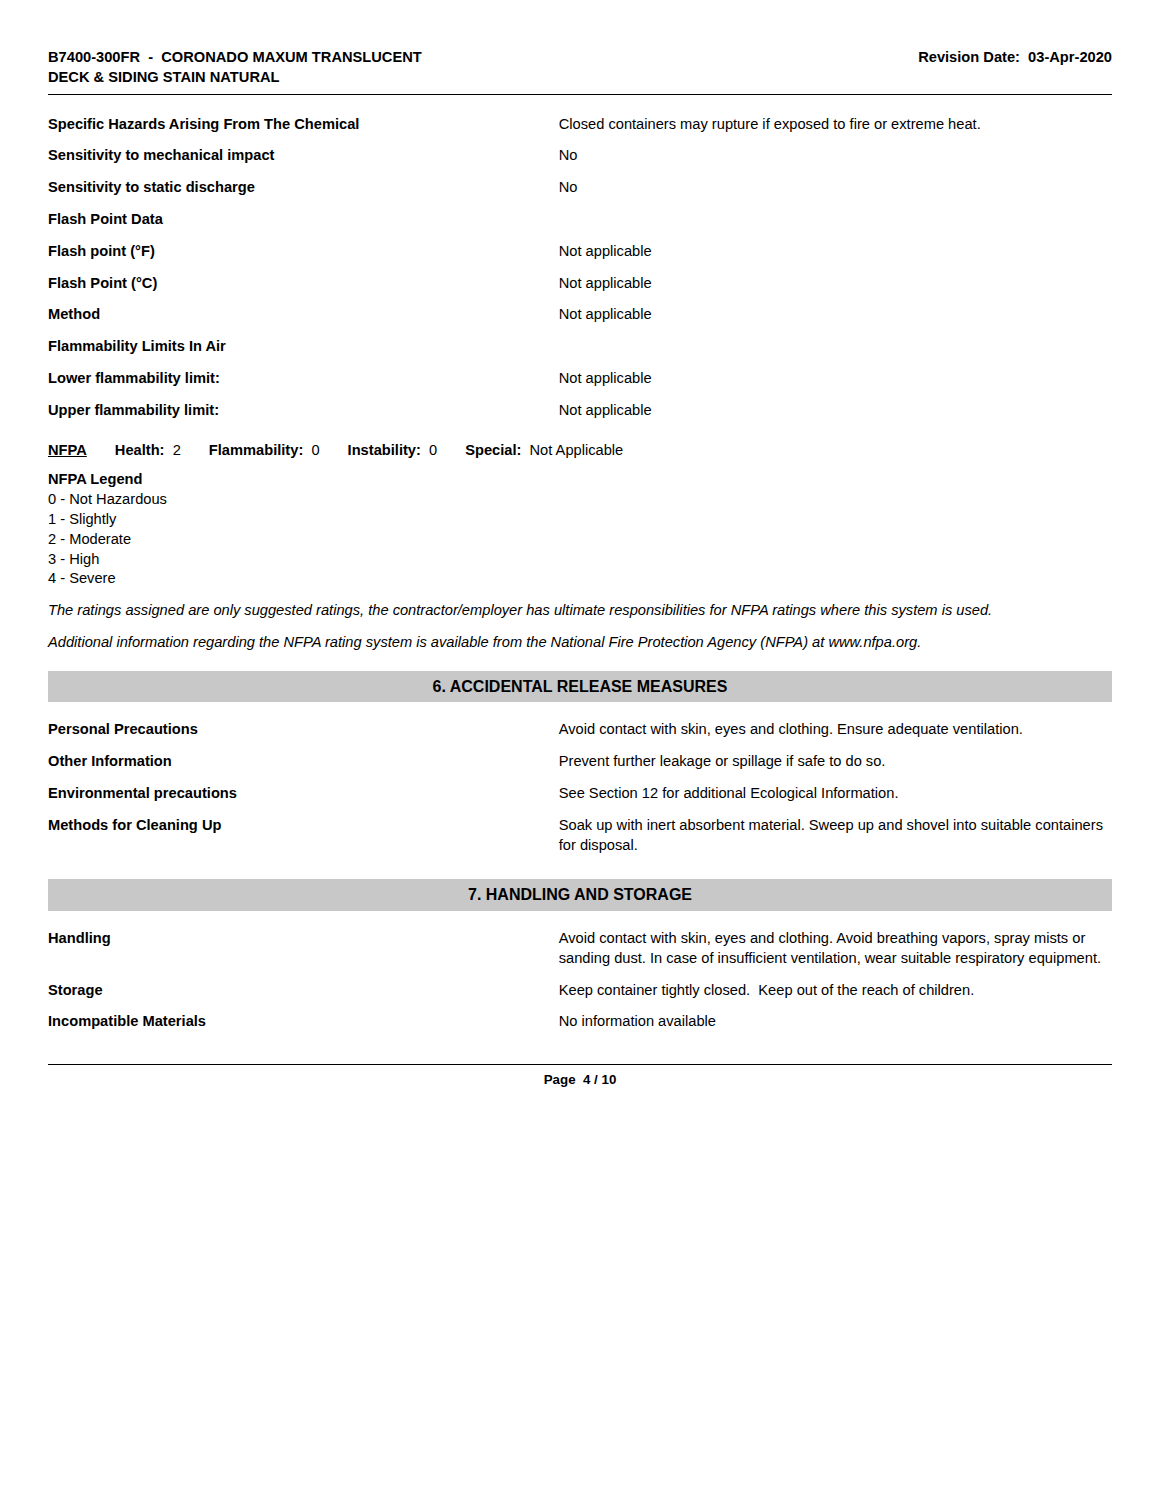B7400-300FR - CORONADO MAXUM TRANSLUCENT
DECK & SIDING STAIN NATURAL
Revision Date: 03-Apr-2020
| Specific Hazards Arising From The Chemical | Closed containers may rupture if exposed to fire or extreme heat. |
| Sensitivity to mechanical impact | No |
| Sensitivity to static discharge | No |
| Flash Point Data | |
| Flash point (°F) | Not applicable |
| Flash Point (°C) | Not applicable |
| Method | Not applicable |
| Flammability Limits In Air | |
| Lower flammability limit: | Not applicable |
| Upper flammability limit: | Not applicable |
NFPA Health: 2 Flammability: 0 Instability: 0 Special: Not Applicable
NFPA Legend
0 - Not Hazardous
1 - Slightly
2 - Moderate
3 - High
4 - Severe
The ratings assigned are only suggested ratings, the contractor/employer has ultimate responsibilities for NFPA ratings where this system is used.
Additional information regarding the NFPA rating system is available from the National Fire Protection Agency (NFPA) at www.nfpa.org.
6. ACCIDENTAL RELEASE MEASURES
| Personal Precautions | Avoid contact with skin, eyes and clothing. Ensure adequate ventilation. |
| Other Information | Prevent further leakage or spillage if safe to do so. |
| Environmental precautions | See Section 12 for additional Ecological Information. |
| Methods for Cleaning Up | Soak up with inert absorbent material. Sweep up and shovel into suitable containers for disposal. |
7. HANDLING AND STORAGE
| Handling | Avoid contact with skin, eyes and clothing. Avoid breathing vapors, spray mists or sanding dust. In case of insufficient ventilation, wear suitable respiratory equipment. |
| Storage | Keep container tightly closed. Keep out of the reach of children. |
| Incompatible Materials | No information available |
Page 4 / 10